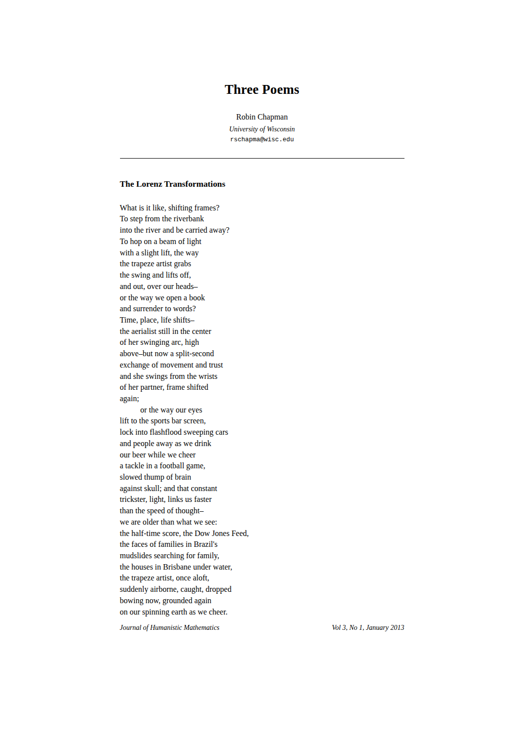Three Poems
Robin Chapman
University of Wisconsin
rschapma@wisc.edu
The Lorenz Transformations
What is it like, shifting frames? To step from the riverbank into the river and be carried away? To hop on a beam of light with a slight lift, the way the trapeze artist grabs the swing and lifts off, and out, over our heads– or the way we open a book and surrender to words? Time, place, life shifts– the aerialist still in the center of her swinging arc, high above–but now a split-second exchange of movement and trust and she swings from the wrists of her partner, frame shifted again; or the way our eyes lift to the sports bar screen, lock into flashflood sweeping cars and people away as we drink our beer while we cheer a tackle in a football game, slowed thump of brain against skull; and that constant trickster, light, links us faster than the speed of thought– we are older than what we see: the half-time score, the Dow Jones Feed, the faces of families in Brazil's mudslides searching for family, the houses in Brisbane under water, the trapeze artist, once aloft, suddenly airborne, caught, dropped bowing now, grounded again on our spinning earth as we cheer.
Journal of Humanistic Mathematics Vol 3, No 1, January 2013